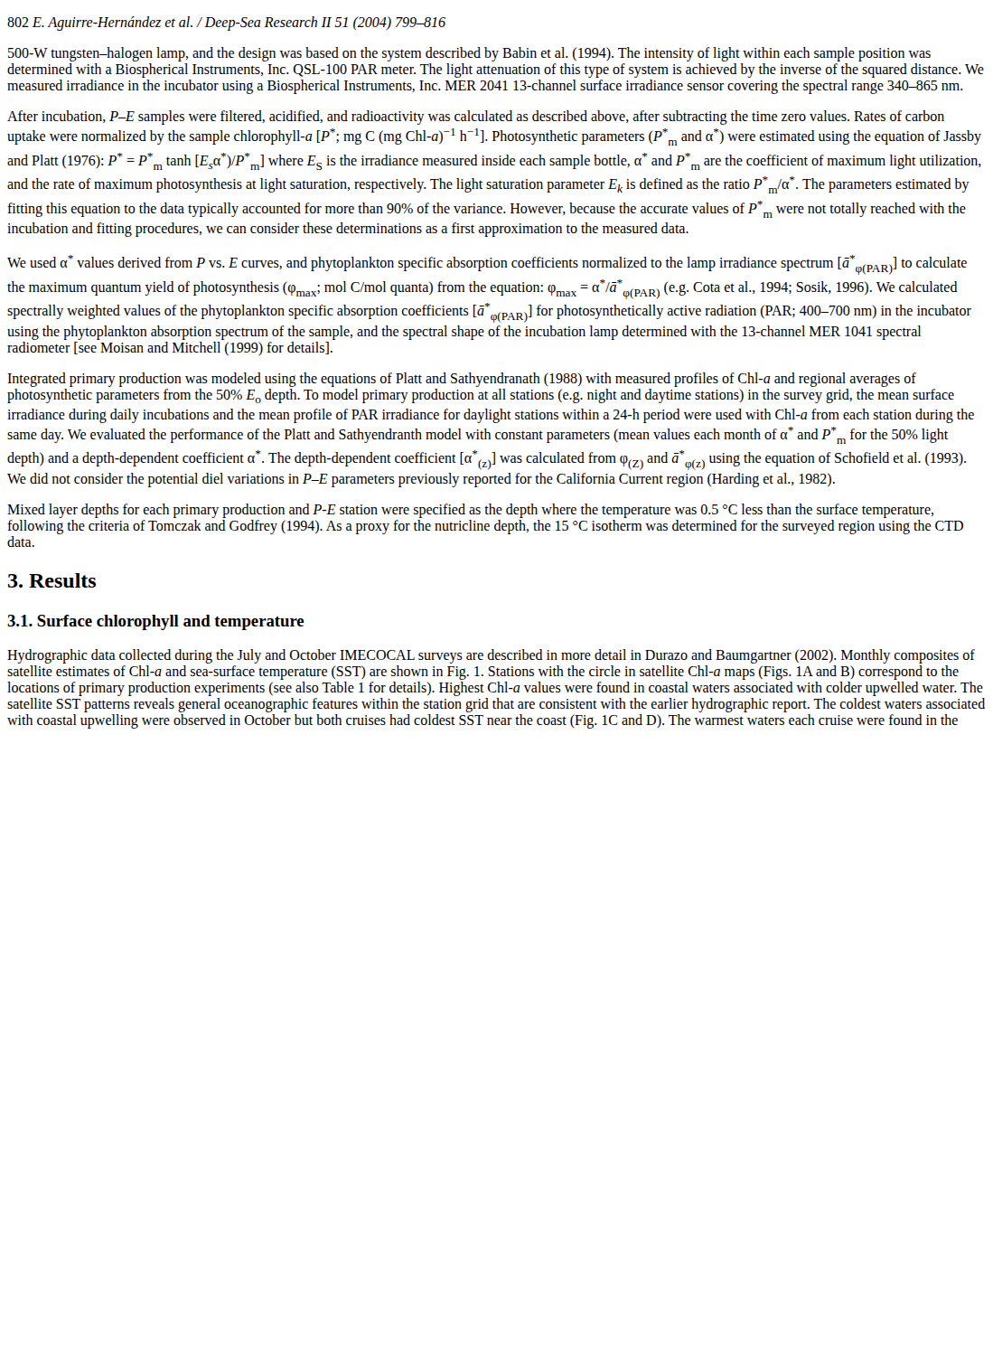802 E. Aguirre-Hernández et al. / Deep-Sea Research II 51 (2004) 799–816
500-W tungsten–halogen lamp, and the design was based on the system described by Babin et al. (1994). The intensity of light within each sample position was determined with a Biospherical Instruments, Inc. QSL-100 PAR meter. The light attenuation of this type of system is achieved by the inverse of the squared distance. We measured irradiance in the incubator using a Biospherical Instruments, Inc. MER 2041 13-channel surface irradiance sensor covering the spectral range 340–865 nm.
After incubation, P–E samples were filtered, acidified, and radioactivity was calculated as described above, after subtracting the time zero values. Rates of carbon uptake were normalized by the sample chlorophyll-a [P*; mg C (mg Chl-a)−1 h−1]. Photosynthetic parameters (P*m and α*) were estimated using the equation of Jassby and Platt (1976): P* = P*m tanh [Esα*)/P*m] where ES is the irradiance measured inside each sample bottle, α* and P*m are the coefficient of maximum light utilization, and the rate of maximum photosynthesis at light saturation, respectively. The light saturation parameter Ek is defined as the ratio P*m/α*. The parameters estimated by fitting this equation to the data typically accounted for more than 90% of the variance. However, because the accurate values of P*m were not totally reached with the incubation and fitting procedures, we can consider these determinations as a first approximation to the measured data.
We used α* values derived from P vs. E curves, and phytoplankton specific absorption coefficients normalized to the lamp irradiance spectrum [ā*φ(PAR)] to calculate the maximum quantum yield of photosynthesis (φmax; mol C/mol quanta) from the equation: φmax = α*/ā*φ(PAR) (e.g. Cota et al., 1994; Sosik, 1996). We calculated spectrally weighted values of the phytoplankton specific absorption coefficients [ā*φ(PAR)] for photosynthetically active radiation (PAR; 400–700 nm) in the incubator using the phytoplankton absorption spectrum of the sample, and the spectral shape of the incubation lamp determined with the 13-channel MER 1041 spectral radiometer [see Moisan and Mitchell (1999) for details].
Integrated primary production was modeled using the equations of Platt and Sathyendranath (1988) with measured profiles of Chl-a and regional averages of photosynthetic parameters from the 50% Eo depth. To model primary production at all stations (e.g. night and daytime stations) in the survey grid, the mean surface irradiance during daily incubations and the mean profile of PAR irradiance for daylight stations within a 24-h period were used with Chl-a from each station during the same day. We evaluated the performance of the Platt and Sathyendranth model with constant parameters (mean values each month of α* and P*m for the 50% light depth) and a depth-dependent coefficient α*. The depth-dependent coefficient [α*(z)] was calculated from φ(Z) and ā*φ(z) using the equation of Schofield et al. (1993). We did not consider the potential diel variations in P–E parameters previously reported for the California Current region (Harding et al., 1982).
Mixed layer depths for each primary production and P-E station were specified as the depth where the temperature was 0.5 °C less than the surface temperature, following the criteria of Tomczak and Godfrey (1994). As a proxy for the nutricline depth, the 15 °C isotherm was determined for the surveyed region using the CTD data.
3. Results
3.1. Surface chlorophyll and temperature
Hydrographic data collected during the July and October IMECOCAL surveys are described in more detail in Durazo and Baumgartner (2002). Monthly composites of satellite estimates of Chl-a and sea-surface temperature (SST) are shown in Fig. 1. Stations with the circle in satellite Chl-a maps (Figs. 1A and B) correspond to the locations of primary production experiments (see also Table 1 for details). Highest Chl-a values were found in coastal waters associated with colder upwelled water. The satellite SST patterns reveals general oceanographic features within the station grid that are consistent with the earlier hydrographic report. The coldest waters associated with coastal upwelling were observed in October but both cruises had coldest SST near the coast (Fig. 1C and D). The warmest waters each cruise were found in the